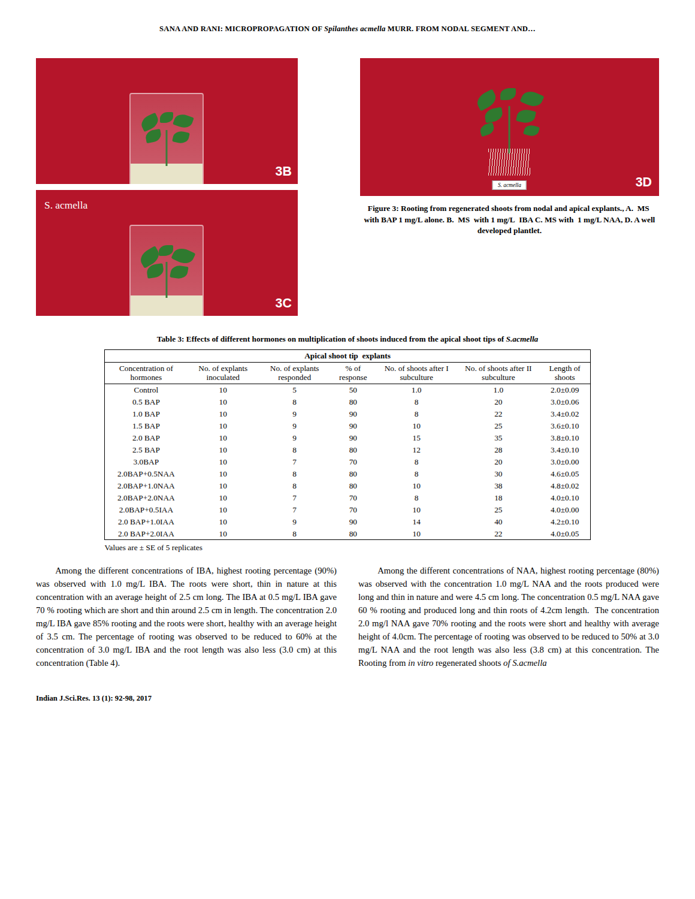SANA AND RANI: MICROPROPAGATION OF Spilanthes acmella MURR. FROM NODAL SEGMENT AND…
3B
S. acmella
3C
S. acmella
3D
Figure 3: Rooting from regenerated shoots from nodal and apical explants., A. MS with BAP 1 mg/L alone. B. MS with 1 mg/L IBA C. MS with 1 mg/L NAA, D. A well developed plantlet.
Table 3: Effects of different hormones on multiplication of shoots induced from the apical shoot tips of S.acmella
| Apical shoot tip explants |
| --- |
| Concentration of hormones | No. of explants inoculated | No. of explants responded | % of response | No. of shoots after I subculture | No. of shoots after II subculture | Length of shoots |
| Control | 10 | 5 | 50 | 1.0 | 1.0 | 2.0±0.09 |
| 0.5 BAP | 10 | 8 | 80 | 8 | 20 | 3.0±0.06 |
| 1.0 BAP | 10 | 9 | 90 | 8 | 22 | 3.4±0.02 |
| 1.5 BAP | 10 | 9 | 90 | 10 | 25 | 3.6±0.10 |
| 2.0 BAP | 10 | 9 | 90 | 15 | 35 | 3.8±0.10 |
| 2.5 BAP | 10 | 8 | 80 | 12 | 28 | 3.4±0.10 |
| 3.0BAP | 10 | 7 | 70 | 8 | 20 | 3.0±0.00 |
| 2.0BAP+0.5NAA | 10 | 8 | 80 | 8 | 30 | 4.6±0.05 |
| 2.0BAP+1.0NAA | 10 | 8 | 80 | 10 | 38 | 4.8±0.02 |
| 2.0BAP+2.0NAA | 10 | 7 | 70 | 8 | 18 | 4.0±0.10 |
| 2.0BAP+0.5IAA | 10 | 7 | 70 | 10 | 25 | 4.0±0.00 |
| 2.0 BAP+1.0IAA | 10 | 9 | 90 | 14 | 40 | 4.2±0.10 |
| 2.0 BAP+2.0IAA | 10 | 8 | 80 | 10 | 22 | 4.0±0.05 |
Values are ± SE of 5 replicates
Among the different concentrations of IBA, highest rooting percentage (90%) was observed with 1.0 mg/L IBA. The roots were short, thin in nature at this concentration with an average height of 2.5 cm long. The IBA at 0.5 mg/L IBA gave 70 % rooting which are short and thin around 2.5 cm in length. The concentration 2.0 mg/L IBA gave 85% rooting and the roots were short, healthy with an average height of 3.5 cm. The percentage of rooting was observed to be reduced to 60% at the concentration of 3.0 mg/L IBA and the root length was also less (3.0 cm) at this concentration (Table 4).
Among the different concentrations of NAA, highest rooting percentage (80%) was observed with the concentration 1.0 mg/L NAA and the roots produced were long and thin in nature and were 4.5 cm long. The concentration 0.5 mg/L NAA gave 60 % rooting and produced long and thin roots of 4.2cm length. The concentration 2.0 mg/l NAA gave 70% rooting and the roots were short and healthy with average height of 4.0cm. The percentage of rooting was observed to be reduced to 50% at 3.0 mg/L NAA and the root length was also less (3.8 cm) at this concentration. The Rooting from in vitro regenerated shoots of S.acmella
Indian J.Sci.Res. 13 (1): 92-98, 2017